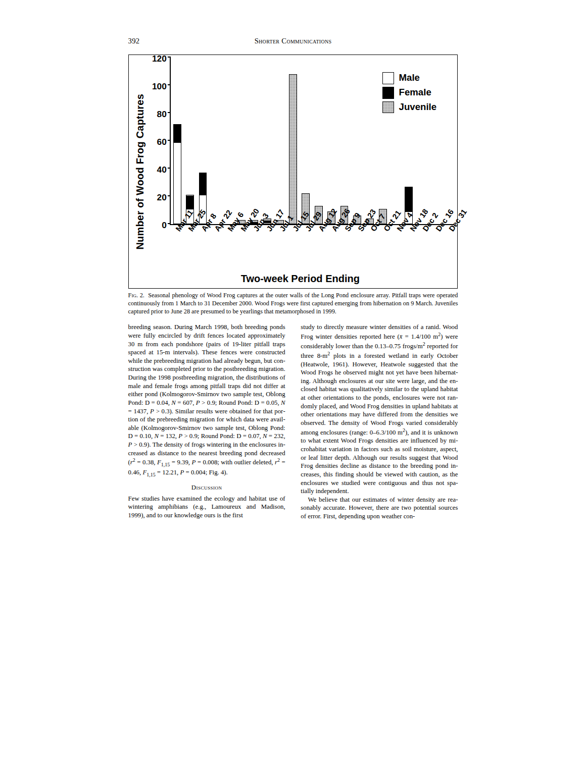392
Shorter Communications
Number of Wood Frog Captures
120 100 80 60 40 20 0
Male
Female
Juvenile
Mar 11
Mar 25
Apr 8
Apr 22
May 6
May 20
Jun 3
Jun 17
Jul 1
Jul 15
Jul 29
Aug 12
Aug 26
Sep 9
Sep 23
Oct 7
Oct 21
Nov 4
Nov 18
Dec 2
Dec 16
Dec 31
Two-week Period Ending
Fig. 2. Seasonal phenology of Wood Frog captures at the outer walls of the Long Pond enclosure array. Pitfall traps were operated continuously from 1 March to 31 December 2000. Wood Frogs were first captured emerging from hibernation on 9 March. Juveniles captured prior to June 28 are presumed to be yearlings that metamorphosed in 1999.
breeding season. During March 1998, both breeding ponds were fully encircled by drift fences located approximately 30 m from each pondshore (pairs of 19-liter pitfall traps spaced at 15-m intervals). These fences were constructed while the prebreeding migration had already begun, but construction was completed prior to the postbreeding migration. During the 1998 postbreeding migration, the distributions of male and female frogs among pitfall traps did not differ at either pond (Kolmogorov-Smirnov two sample test, Oblong Pond: D = 0.04, N = 607, P > 0.9; Round Pond: D = 0.05, N = 1437, P > 0.3). Similar results were obtained for that portion of the prebreeding migration for which data were available (Kolmogorov-Smirnov two sample test, Oblong Pond: D = 0.10, N = 132, P > 0.9; Round Pond: D = 0.07, N = 232, P > 0.9). The density of frogs wintering in the enclosures increased as distance to the nearest breeding pond decreased (r 2 = 0.38, F 1,15 = 9.39, P = 0.008; with outlier deleted, r 2 = 0.46, F 1,15 = 12.21, P = 0.004; Fig. 4).
Discussion
Few studies have examined the ecology and habitat use of wintering amphibians (e.g., Lamoureux and Madison, 1999), and to our knowledge ours is the first
study to directly measure winter densities of a ranid. Wood Frog winter densities reported here (x̄ = 1.4/100 m2) were considerably lower than the 0.13–0.75 frogs/m2 reported for three 8-m2 plots in a forested wetland in early October (Heatwole, 1961). However, Heatwole suggested that the Wood Frogs he observed might not yet have been hibernating. Although enclosures at our site were large, and the enclosed habitat was qualitatively similar to the upland habitat at other orientations to the ponds, enclosures were not randomly placed, and Wood Frog densities in upland habitats at other orientations may have differed from the densities we observed. The density of Wood Frogs varied considerably among enclosures (range: 0–6.3/100 m2), and it is unknown to what extent Wood Frogs densities are influenced by microhabitat variation in factors such as soil moisture, aspect, or leaf litter depth. Although our results suggest that Wood Frog densities decline as distance to the breeding pond increases, this finding should be viewed with caution, as the enclosures we studied were contiguous and thus not spatially independent.
We believe that our estimates of winter density are reasonably accurate. However, there are two potential sources of error. First, depending upon weather con-